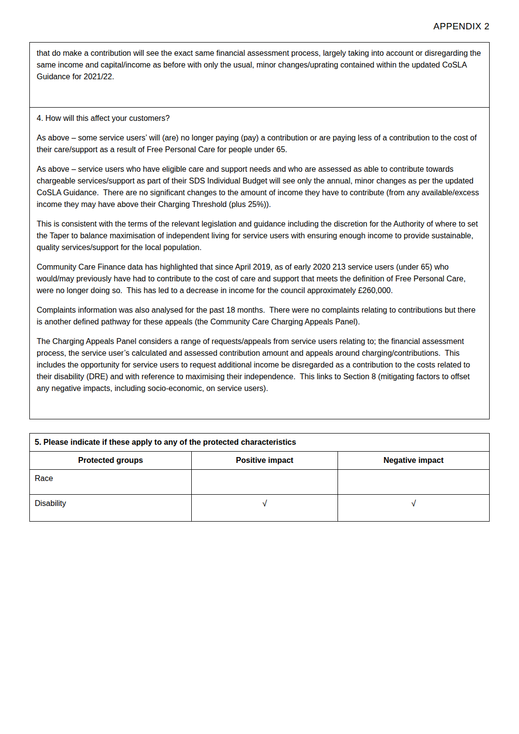APPENDIX 2
that do make a contribution will see the exact same financial assessment process, largely taking into account or disregarding the same income and capital/income as before with only the usual, minor changes/uprating contained within the updated CoSLA Guidance for 2021/22.
4. How will this affect your customers?
As above – some service users’ will (are) no longer paying (pay) a contribution or are paying less of a contribution to the cost of their care/support as a result of Free Personal Care for people under 65.
As above – service users who have eligible care and support needs and who are assessed as able to contribute towards chargeable services/support as part of their SDS Individual Budget will see only the annual, minor changes as per the updated CoSLA Guidance. There are no significant changes to the amount of income they have to contribute (from any available/excess income they may have above their Charging Threshold (plus 25%)).
This is consistent with the terms of the relevant legislation and guidance including the discretion for the Authority of where to set the Taper to balance maximisation of independent living for service users with ensuring enough income to provide sustainable, quality services/support for the local population.
Community Care Finance data has highlighted that since April 2019, as of early 2020 213 service users (under 65) who would/may previously have had to contribute to the cost of care and support that meets the definition of Free Personal Care, were no longer doing so. This has led to a decrease in income for the council approximately £260,000.
Complaints information was also analysed for the past 18 months. There were no complaints relating to contributions but there is another defined pathway for these appeals (the Community Care Charging Appeals Panel).
The Charging Appeals Panel considers a range of requests/appeals from service users relating to; the financial assessment process, the service user’s calculated and assessed contribution amount and appeals around charging/contributions. This includes the opportunity for service users to request additional income be disregarded as a contribution to the costs related to their disability (DRE) and with reference to maximising their independence. This links to Section 8 (mitigating factors to offset any negative impacts, including socio-economic, on service users).
| 5. Please indicate if these apply to any of the protected characteristics |
| Protected groups | Positive impact | Negative impact |
| Race | | |
| Disability | √ | √ |